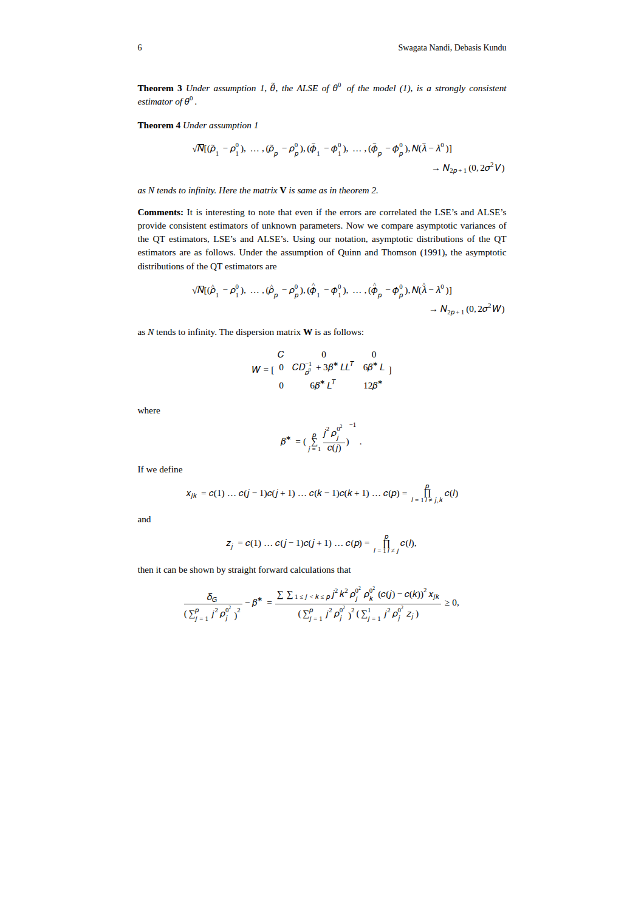6 Swagata Nandi, Debasis Kundu
Theorem 3 Under assumption 1, θ~ , the ALSE of θ0 of the model (1), is a strongly consistent estimator of θ0 .
Theorem 4 Under assumption 1
N [ (ρ~1 − ρ10 ) ,…, (ρ~p − ρp0 ) , (ϕ~1 − ϕ10 ) ,…, (ϕ~p − ϕp0 ) , N (λ~−λ0) ]
→ N2p+1 ( 0 , 2σ2 V )
as N tends to infinity. Here the matrix V is same as in theorem 2.
Comments: It is interesting to note that even if the errors are correlated the LSE’s and ALSE’s provide consistent estimators of unknown parameters. Now we compare asymptotic variances of the QT estimators, LSE’s and ALSE’s. Using our notation, asymptotic distributions of the QT estimators are as follows. Under the assumption of Quinn and Thomson (1991), the asymptotic distributions of the QT estimators are
N [ (ρ^1 − ρ10 ) ,…, (ρ^p − ρp0 ) , (ϕ^1 − ϕ10 ) ,…, (ϕ^p − ϕp0 ) , N (λ^−λ0) ]
→ N2p+1 ( 0 , 2σ2 W )
as N tends to infinity. The dispersion matrix W is as follows:
W = [ C 0 0 0 C Dρ0−1 + 3β∗ L LT 6β∗L 0 6β∗LT 12β∗ ]
where
β∗ = ( ∑ j=1 p j2ρj02 c(j) ) −1 .
If we define
xjk = c(1) … c(j−1) c(j+1) … c(k−1) c(k+1) … c(p) = ∏ l=1l≠j,k p c(l)
and
zj = c(1) … c(j−1) c(j+1) … c(p) = ∏ l=1l≠j p c(l) ,
then it can be shown by straight forward calculations that
δG ( ∑j=1p j2 ρj02 )2 − β∗ = ∑∑ 1≤j<k≤p j2 k2 ρj02 ρk02 (c(j)−c(k)) 2 xjk ( ∑j=1p j2 ρj02 )2 ( ∑j=11 j2 ρj02 zj ) ≥ 0 ,